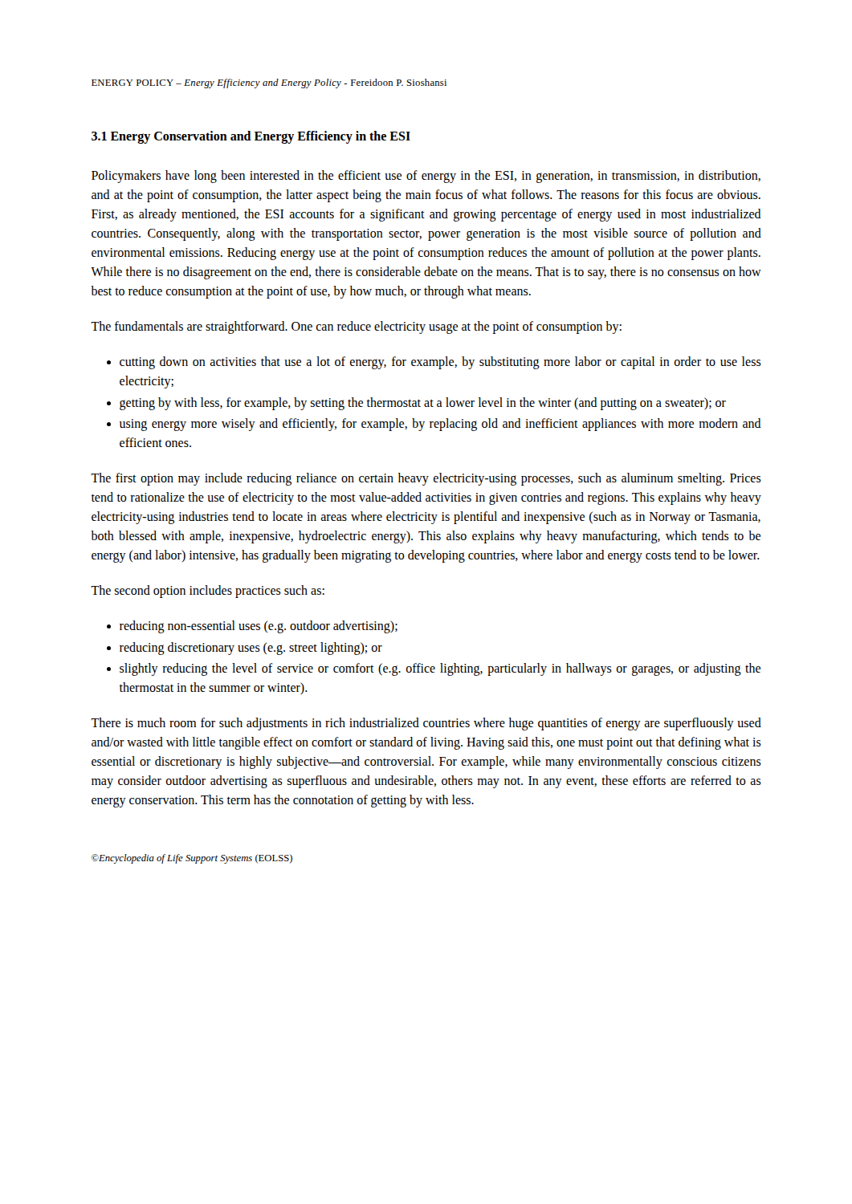Energy Policy – Energy Efficiency and Energy Policy - Fereidoon P. Sioshansi
3.1 Energy Conservation and Energy Efficiency in the ESI
Policymakers have long been interested in the efficient use of energy in the ESI, in generation, in transmission, in distribution, and at the point of consumption, the latter aspect being the main focus of what follows. The reasons for this focus are obvious. First, as already mentioned, the ESI accounts for a significant and growing percentage of energy used in most industrialized countries. Consequently, along with the transportation sector, power generation is the most visible source of pollution and environmental emissions. Reducing energy use at the point of consumption reduces the amount of pollution at the power plants. While there is no disagreement on the end, there is considerable debate on the means. That is to say, there is no consensus on how best to reduce consumption at the point of use, by how much, or through what means.
The fundamentals are straightforward. One can reduce electricity usage at the point of consumption by:
cutting down on activities that use a lot of energy, for example, by substituting more labor or capital in order to use less electricity;
getting by with less, for example, by setting the thermostat at a lower level in the winter (and putting on a sweater); or
using energy more wisely and efficiently, for example, by replacing old and inefficient appliances with more modern and efficient ones.
The first option may include reducing reliance on certain heavy electricity-using processes, such as aluminum smelting. Prices tend to rationalize the use of electricity to the most value-added activities in given contries and regions. This explains why heavy electricity-using industries tend to locate in areas where electricity is plentiful and inexpensive (such as in Norway or Tasmania, both blessed with ample, inexpensive, hydroelectric energy). This also explains why heavy manufacturing, which tends to be energy (and labor) intensive, has gradually been migrating to developing countries, where labor and energy costs tend to be lower.
The second option includes practices such as:
reducing non-essential uses (e.g. outdoor advertising);
reducing discretionary uses (e.g. street lighting); or
slightly reducing the level of service or comfort (e.g. office lighting, particularly in hallways or garages, or adjusting the thermostat in the summer or winter).
There is much room for such adjustments in rich industrialized countries where huge quantities of energy are superfluously used and/or wasted with little tangible effect on comfort or standard of living. Having said this, one must point out that defining what is essential or discretionary is highly subjective—and controversial. For example, while many environmentally conscious citizens may consider outdoor advertising as superfluous and undesirable, others may not. In any event, these efforts are referred to as energy conservation. This term has the connotation of getting by with less.
©Encyclopedia of Life Support Systems (EOLSS)